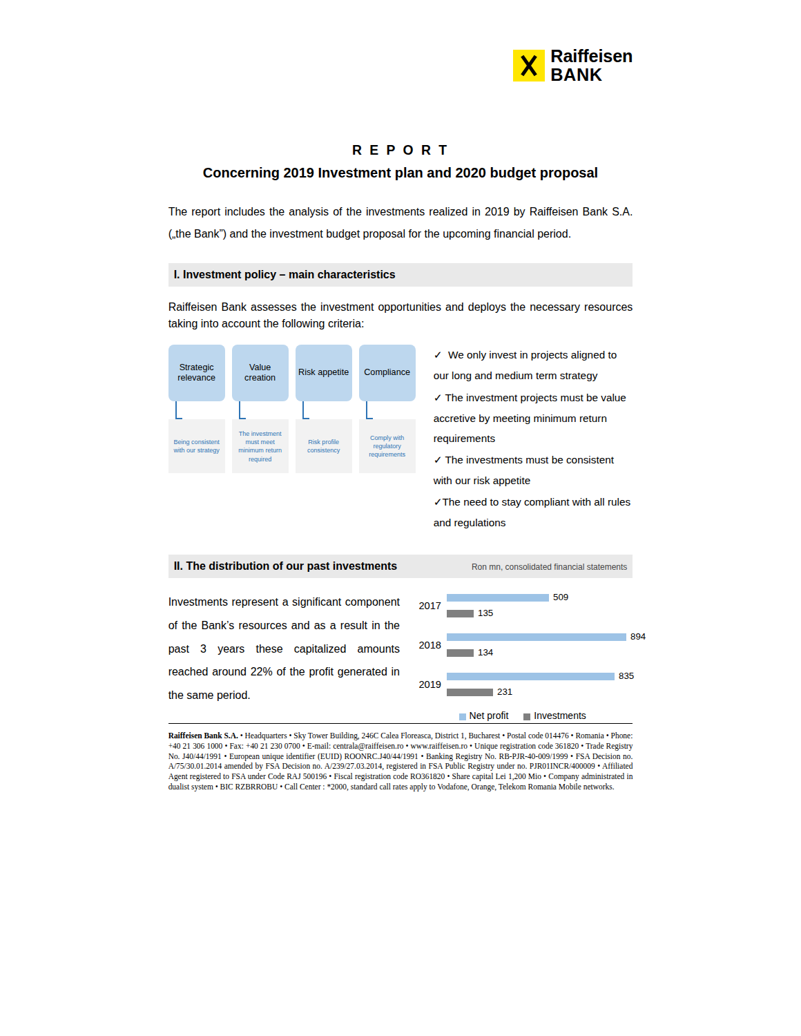Raiffeisen
BANK
R E P O R T
Concerning 2019 Investment plan and 2020 budget proposal
The report includes the analysis of the investments realized in 2019 by Raiffeisen Bank S.A. („the Bank”) and the investment budget proposal for the upcoming financial period.
I. Investment policy – main characteristics
Raiffeisen Bank assesses the investment opportunities and deploys the necessary resources taking into account the following criteria:
Strategic relevance
Being consistent with our strategy
Value creation
The investment must meet minimum return required
Risk appetite
Risk profile consistency
Compliance
Comply with regulatory requirements
✓ We only invest in projects aligned to our long and medium term strategy
✓ The investment projects must be value accretive by meeting minimum return requirements
✓ The investments must be consistent with our risk appetite
✓The need to stay compliant with all rules and regulations
II. The distribution of our past investments Ron mn, consolidated financial statements
Investments represent a significant component of the Bank’s resources and as a result in the past 3 years these capitalized amounts reached around 22% of the profit generated in the same period.
2017
509
135
2018
894
134
2019
835
231
Net profit
Investments
Raiffeisen Bank S.A. • Headquarters • Sky Tower Building, 246C Calea Floreasca, District 1, Bucharest • Postal code 014476 • Romania • Phone: +40 21 306 1000 • Fax: +40 21 230 0700 • E-mail: centrala@raiffeisen.ro • www.raiffeisen.ro • Unique registration code 361820 • Trade Registry No. J40/44/1991 • European unique identifier (EUID) ROONRC.J40/44/1991 • Banking Registry No. RB-PJR-40-009/1999 • FSA Decision no. A/75/30.01.2014 amended by FSA Decision no. A/239/27.03.2014, registered in FSA Public Registry under no. PJR01INCR/400009 • Affiliated Agent registered to FSA under Code RAJ 500196 • Fiscal registration code RO361820 • Share capital Lei 1,200 Mio • Company administrated in dualist system • BIC RZBRROBU • Call Center : *2000, standard call rates apply to Vodafone, Orange, Telekom Romania Mobile networks.